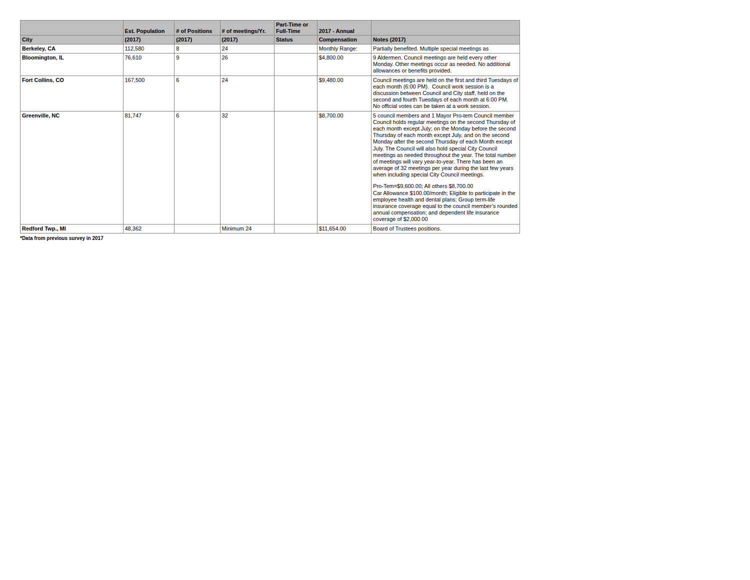| | Est. Population | # of Positions | # of meetings/Yr. | Part-Time or Full-Time | 2017 - Annual | |
| --- | --- | --- | --- | --- | --- | --- |
| City | (2017) | (2017) | (2017) | Status | Compensation | Notes (2017) |
| Berkeley, CA | 112,580 | 8 | 24 | | Monthly Range: | Partially benefited. Multiple special meetings as |
| Bloomington, IL | 76,610 | 9 | 26 | | $4,800.00 | 9 Aldermen. Council meetings are held every other Monday. Other meetings occur as needed. No additional allowances or benefits provided. |
| Fort Collins, CO | 167,500 | 6 | 24 | | $9,480.00 | Council meetings are held on the first and third Tuesdays of each month (6:00 PM). Council work session is a discussion between Council and City staff, held on the second and fourth Tuesdays of each month at 6:00 PM. No official votes can be taken at a work session. |
| Greenville, NC | 81,747 | 6 | 32 | | $8,700.00 | 5 council members and 1 Mayor Pro-tem Council member Council holds regular meetings on the second Thursday of each month except July; on the Monday before the second Thursday of each month except July, and on the second Monday after the second Thursday of each Month except July. The Council will also hold special City Council meetings as needed throughout the year. The total number of meetings will vary year-to-year. There has been an average of 32 meetings per year during the last few years when including special City Council meetings. Pro-Tem=$9,600.00; All others $8,700.00 Car Allowance $100.00/month; Eligible to participate in the employee health and dental plans; Group term-life insurance coverage equal to the council member’s rounded annual compensation; and dependent life insurance coverage of $2,000.00 |
| Redford Twp., MI | 48,362 | | Minimum 24 | | $11,654.00 | Board of Trustees positions. |
*Data from previous survey in 2017